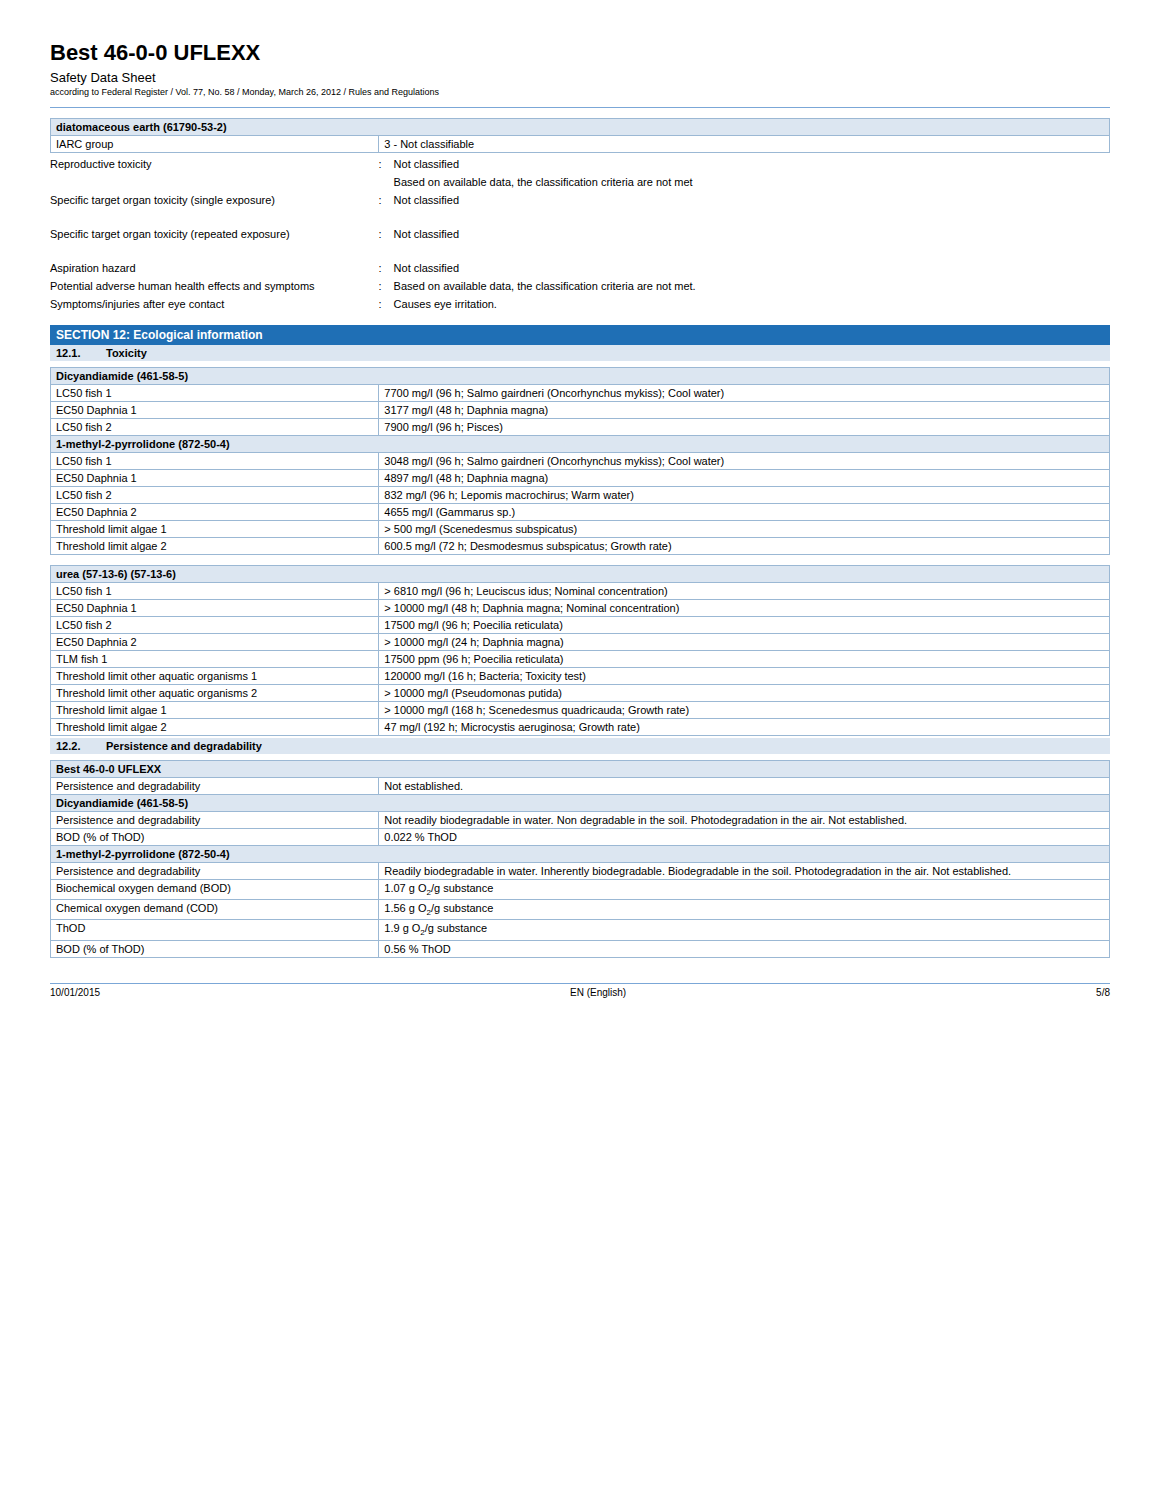Best 46-0-0 UFLEXX
Safety Data Sheet
according to Federal Register / Vol. 77, No. 58 / Monday, March 26, 2012 / Rules and Regulations
| diatomaceous earth (61790-53-2) |
| --- |
| IARC group | 3 - Not classifiable |
| Reproductive toxicity | : | Not classified |
| | | Based on available data, the classification criteria are not met |
| Specific target organ toxicity (single exposure) | : | Not classified |
| Specific target organ toxicity (repeated exposure) | : | Not classified |
| Aspiration hazard | : | Not classified |
| Potential adverse human health effects and symptoms | : | Based on available data, the classification criteria are not met. |
| Symptoms/injuries after eye contact | : | Causes eye irritation. |
SECTION 12: Ecological information
12.1. Toxicity
| Dicyandiamide (461-58-5) |
| --- |
| LC50 fish 1 | 7700 mg/l (96 h; Salmo gairdneri (Oncorhynchus mykiss); Cool water) |
| EC50 Daphnia 1 | 3177 mg/l (48 h; Daphnia magna) |
| LC50 fish 2 | 7900 mg/l (96 h; Pisces) |
| 1-methyl-2-pyrrolidone (872-50-4) |
| LC50 fish 1 | 3048 mg/l (96 h; Salmo gairdneri (Oncorhynchus mykiss); Cool water) |
| EC50 Daphnia 1 | 4897 mg/l (48 h; Daphnia magna) |
| LC50 fish 2 | 832 mg/l (96 h; Lepomis macrochirus; Warm water) |
| EC50 Daphnia 2 | 4655 mg/l (Gammarus sp.) |
| Threshold limit algae 1 | > 500 mg/l (Scenedesmus subspicatus) |
| Threshold limit algae 2 | 600.5 mg/l (72 h; Desmodesmus subspicatus; Growth rate) |
| urea (57-13-6) (57-13-6) |
| --- |
| LC50 fish 1 | > 6810 mg/l (96 h; Leuciscus idus; Nominal concentration) |
| EC50 Daphnia 1 | > 10000 mg/l (48 h; Daphnia magna; Nominal concentration) |
| LC50 fish 2 | 17500 mg/l (96 h; Poecilia reticulata) |
| EC50 Daphnia 2 | > 10000 mg/l (24 h; Daphnia magna) |
| TLM fish 1 | 17500 ppm (96 h; Poecilia reticulata) |
| Threshold limit other aquatic organisms 1 | 120000 mg/l (16 h; Bacteria; Toxicity test) |
| Threshold limit other aquatic organisms 2 | > 10000 mg/l (Pseudomonas putida) |
| Threshold limit algae 1 | > 10000 mg/l (168 h; Scenedesmus quadricauda; Growth rate) |
| Threshold limit algae 2 | 47 mg/l (192 h; Microcystis aeruginosa; Growth rate) |
12.2. Persistence and degradability
| Best 46-0-0 UFLEXX |
| --- |
| Persistence and degradability | Not established. |
| Dicyandiamide (461-58-5) |
| Persistence and degradability | Not readily biodegradable in water. Non degradable in the soil. Photodegradation in the air. Not established. |
| BOD (% of ThOD) | 0.022 % ThOD |
| 1-methyl-2-pyrrolidone (872-50-4) |
| Persistence and degradability | Readily biodegradable in water. Inherently biodegradable. Biodegradable in the soil. Photodegradation in the air. Not established. |
| Biochemical oxygen demand (BOD) | 1.07 g O 2 /g substance |
| Chemical oxygen demand (COD) | 1.56 g O 2 /g substance |
| ThOD | 1.9 g O 2 /g substance |
| BOD (% of ThOD) | 0.56 % ThOD |
10/01/2015 EN (English) 5/8